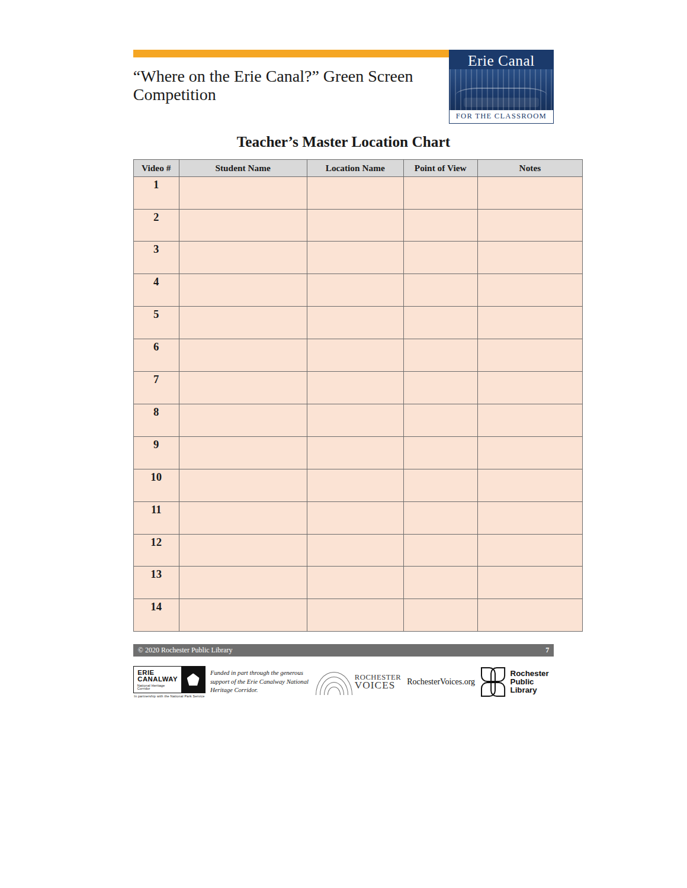Erie Canal
For the Classroom
“Where on the Erie Canal?” Green Screen Competition
Teacher’s Master Location Chart
| Video # | Student Name | Location Name | Point of View | Notes |
| --- | --- | --- | --- | --- |
| 1 | | | | |
| 2 | | | | |
| 3 | | | | |
| 4 | | | | |
| 5 | | | | |
| 6 | | | | |
| 7 | | | | |
| 8 | | | | |
| 9 | | | | |
| 10 | | | | |
| 11 | | | | |
| 12 | | | | |
| 13 | | | | |
| 14 | | | | |
© 2020 Rochester Public Library 7
ERIE
CANALWAY National Heritage Corridor
In partnership with the National Park Service
Funded in part through the generous support of the Erie Canalway National Heritage Corridor.
ROCHESTER
VOICES
RochesterVoices.org
Rochester
Public Library